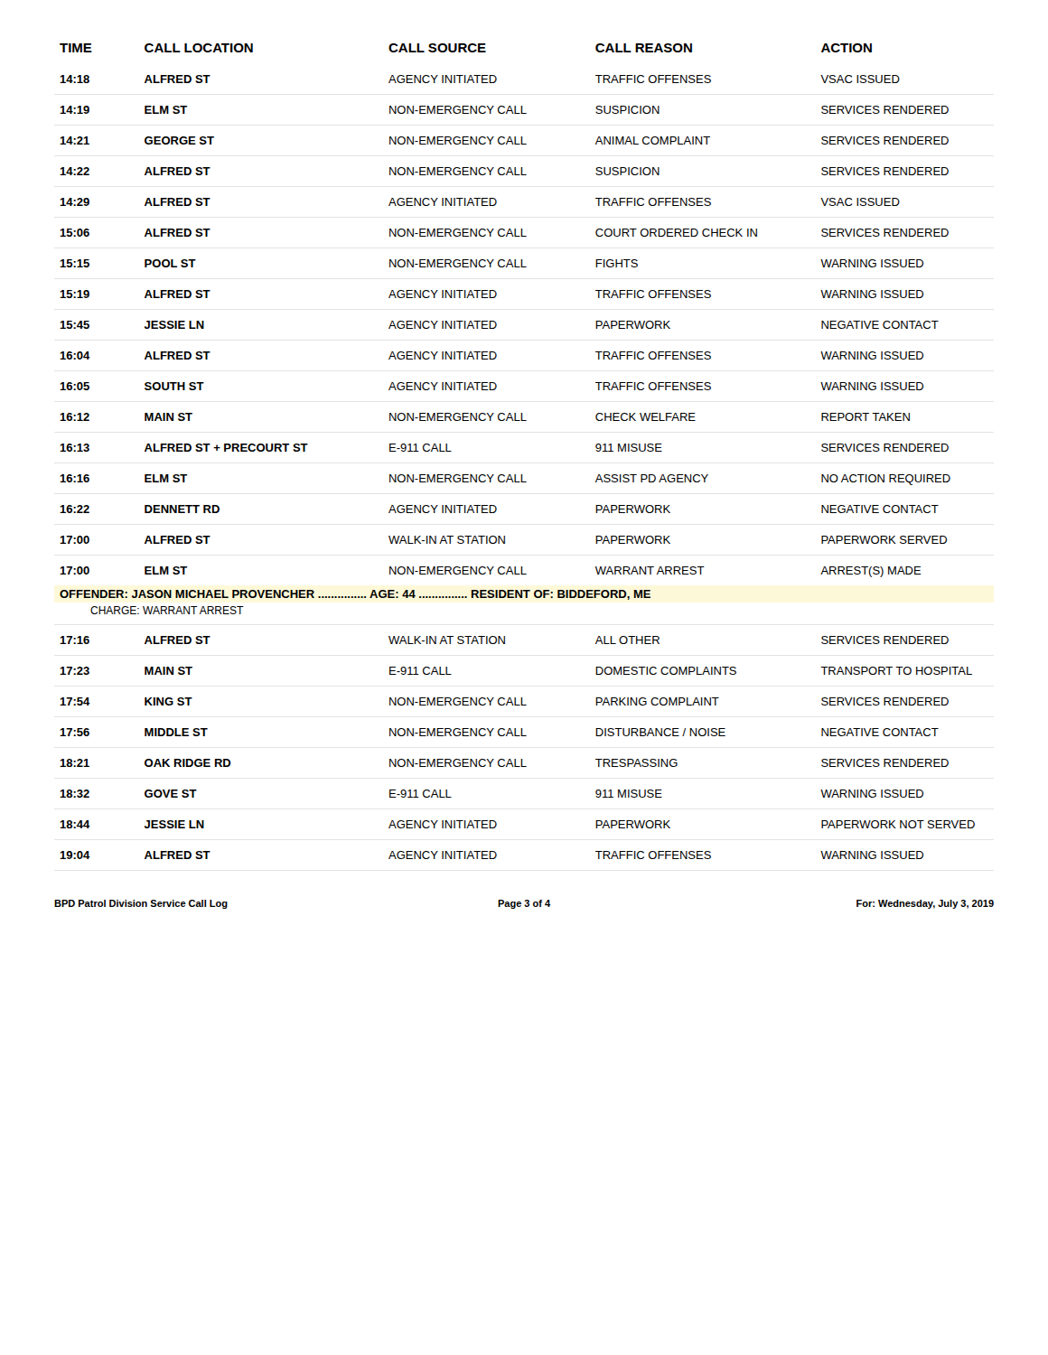| TIME | CALL LOCATION | CALL SOURCE | CALL REASON | ACTION |
| --- | --- | --- | --- | --- |
| 14:18 | ALFRED ST | AGENCY INITIATED | TRAFFIC OFFENSES | VSAC ISSUED |
| 14:19 | ELM ST | NON-EMERGENCY CALL | SUSPICION | SERVICES RENDERED |
| 14:21 | GEORGE ST | NON-EMERGENCY CALL | ANIMAL COMPLAINT | SERVICES RENDERED |
| 14:22 | ALFRED ST | NON-EMERGENCY CALL | SUSPICION | SERVICES RENDERED |
| 14:29 | ALFRED ST | AGENCY INITIATED | TRAFFIC OFFENSES | VSAC ISSUED |
| 15:06 | ALFRED ST | NON-EMERGENCY CALL | COURT ORDERED CHECK IN | SERVICES RENDERED |
| 15:15 | POOL ST | NON-EMERGENCY CALL | FIGHTS | WARNING ISSUED |
| 15:19 | ALFRED ST | AGENCY INITIATED | TRAFFIC OFFENSES | WARNING ISSUED |
| 15:45 | JESSIE LN | AGENCY INITIATED | PAPERWORK | NEGATIVE CONTACT |
| 16:04 | ALFRED ST | AGENCY INITIATED | TRAFFIC OFFENSES | WARNING ISSUED |
| 16:05 | SOUTH ST | AGENCY INITIATED | TRAFFIC OFFENSES | WARNING ISSUED |
| 16:12 | MAIN ST | NON-EMERGENCY CALL | CHECK WELFARE | REPORT TAKEN |
| 16:13 | ALFRED ST + PRECOURT ST | E-911 CALL | 911 MISUSE | SERVICES RENDERED |
| 16:16 | ELM ST | NON-EMERGENCY CALL | ASSIST PD AGENCY | NO ACTION REQUIRED |
| 16:22 | DENNETT RD | AGENCY INITIATED | PAPERWORK | NEGATIVE CONTACT |
| 17:00 | ALFRED ST | WALK-IN AT STATION | PAPERWORK | PAPERWORK SERVED |
| 17:00 | ELM ST | NON-EMERGENCY CALL | WARRANT ARREST | ARREST(S) MADE |
| OFFENDER: JASON MICHAEL PROVENCHER ............... AGE: 44 ............... RESIDENT OF: BIDDEFORD, ME |
| CHARGE: WARRANT ARREST |
| 17:16 | ALFRED ST | WALK-IN AT STATION | ALL OTHER | SERVICES RENDERED |
| 17:23 | MAIN ST | E-911 CALL | DOMESTIC COMPLAINTS | TRANSPORT TO HOSPITAL |
| 17:54 | KING ST | NON-EMERGENCY CALL | PARKING COMPLAINT | SERVICES RENDERED |
| 17:56 | MIDDLE ST | NON-EMERGENCY CALL | DISTURBANCE / NOISE | NEGATIVE CONTACT |
| 18:21 | OAK RIDGE RD | NON-EMERGENCY CALL | TRESPASSING | SERVICES RENDERED |
| 18:32 | GOVE ST | E-911 CALL | 911 MISUSE | WARNING ISSUED |
| 18:44 | JESSIE LN | AGENCY INITIATED | PAPERWORK | PAPERWORK NOT SERVED |
| 19:04 | ALFRED ST | AGENCY INITIATED | TRAFFIC OFFENSES | WARNING ISSUED |
BPD Patrol Division Service Call Log
Page 3 of 4
For: Wednesday, July 3, 2019